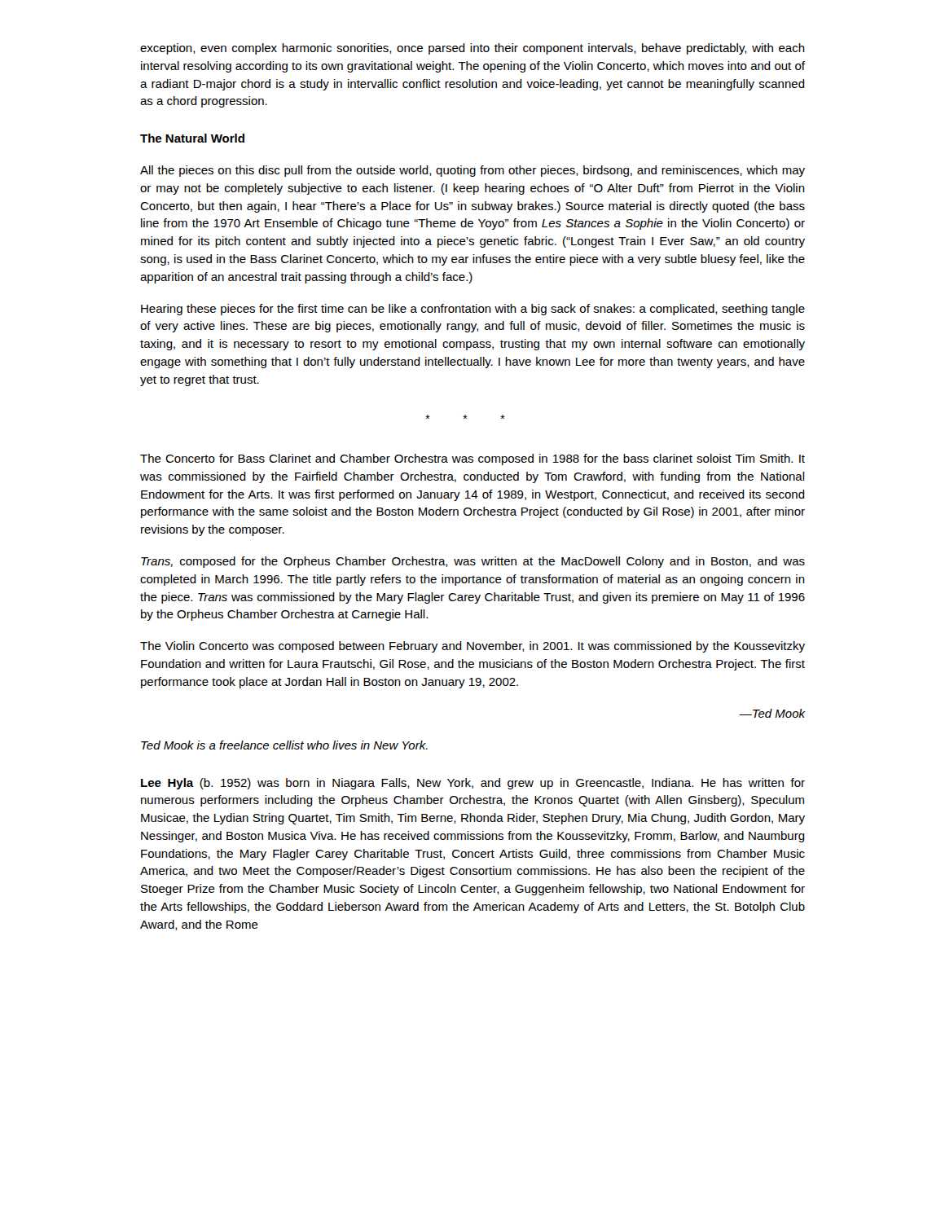exception, even complex harmonic sonorities, once parsed into their component intervals, behave predictably, with each interval resolving according to its own gravitational weight. The opening of the Violin Concerto, which moves into and out of a radiant D-major chord is a study in intervallic conflict resolution and voice-leading, yet cannot be meaningfully scanned as a chord progression.
The Natural World
All the pieces on this disc pull from the outside world, quoting from other pieces, birdsong, and reminiscences, which may or may not be completely subjective to each listener. (I keep hearing echoes of “O Alter Duft” from Pierrot in the Violin Concerto, but then again, I hear “There’s a Place for Us” in subway brakes.) Source material is directly quoted (the bass line from the 1970 Art Ensemble of Chicago tune “Theme de Yoyo” from Les Stances a Sophie in the Violin Concerto) or mined for its pitch content and subtly injected into a piece’s genetic fabric. (“Longest Train I Ever Saw,” an old country song, is used in the Bass Clarinet Concerto, which to my ear infuses the entire piece with a very subtle bluesy feel, like the apparition of an ancestral trait passing through a child’s face.)
Hearing these pieces for the first time can be like a confrontation with a big sack of snakes: a complicated, seething tangle of very active lines. These are big pieces, emotionally rangy, and full of music, devoid of filler. Sometimes the music is taxing, and it is necessary to resort to my emotional compass, trusting that my own internal software can emotionally engage with something that I don’t fully understand intellectually. I have known Lee for more than twenty years, and have yet to regret that trust.
* * *
The Concerto for Bass Clarinet and Chamber Orchestra was composed in 1988 for the bass clarinet soloist Tim Smith. It was commissioned by the Fairfield Chamber Orchestra, conducted by Tom Crawford, with funding from the National Endowment for the Arts. It was first performed on January 14 of 1989, in Westport, Connecticut, and received its second performance with the same soloist and the Boston Modern Orchestra Project (conducted by Gil Rose) in 2001, after minor revisions by the composer.
Trans, composed for the Orpheus Chamber Orchestra, was written at the MacDowell Colony and in Boston, and was completed in March 1996. The title partly refers to the importance of transformation of material as an ongoing concern in the piece. Trans was commissioned by the Mary Flagler Carey Charitable Trust, and given its premiere on May 11 of 1996 by the Orpheus Chamber Orchestra at Carnegie Hall.
The Violin Concerto was composed between February and November, in 2001. It was commissioned by the Koussevitzky Foundation and written for Laura Frautschi, Gil Rose, and the musicians of the Boston Modern Orchestra Project. The first performance took place at Jordan Hall in Boston on January 19, 2002.
—Ted Mook
Ted Mook is a freelance cellist who lives in New York.
Lee Hyla (b. 1952) was born in Niagara Falls, New York, and grew up in Greencastle, Indiana. He has written for numerous performers including the Orpheus Chamber Orchestra, the Kronos Quartet (with Allen Ginsberg), Speculum Musicae, the Lydian String Quartet, Tim Smith, Tim Berne, Rhonda Rider, Stephen Drury, Mia Chung, Judith Gordon, Mary Nessinger, and Boston Musica Viva. He has received commissions from the Koussevitzky, Fromm, Barlow, and Naumburg Foundations, the Mary Flagler Carey Charitable Trust, Concert Artists Guild, three commissions from Chamber Music America, and two Meet the Composer/Reader’s Digest Consortium commissions. He has also been the recipient of the Stoeger Prize from the Chamber Music Society of Lincoln Center, a Guggenheim fellowship, two National Endowment for the Arts fellowships, the Goddard Lieberson Award from the American Academy of Arts and Letters, the St. Botolph Club Award, and the Rome